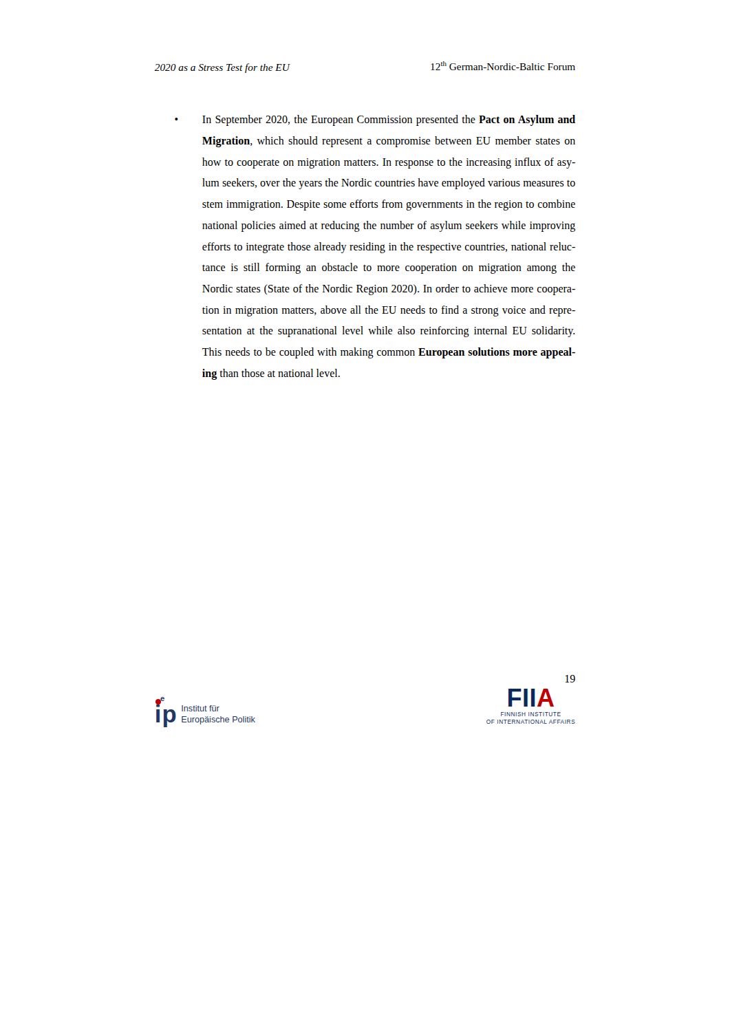2020 as a Stress Test for the EU
12th German-Nordic-Baltic Forum
In September 2020, the European Commission presented the Pact on Asylum and Migration, which should represent a compromise between EU member states on how to cooperate on migration matters. In response to the increasing influx of asylum seekers, over the years the Nordic countries have employed various measures to stem immigration. Despite some efforts from governments in the region to combine national policies aimed at reducing the number of asylum seekers while improving efforts to integrate those already residing in the respective countries, national reluctance is still forming an obstacle to more cooperation on migration among the Nordic states (State of the Nordic Region 2020). In order to achieve more cooperation in migration matters, above all the EU needs to find a strong voice and representation at the supranational level while also reinforcing internal EU solidarity. This needs to be coupled with making common European solutions more appealing than those at national level.
i e p
Institut für
Europäische Politik
19
FIIA
FINNISH INSTITUTE
OF INTERNATIONAL AFFAIRS